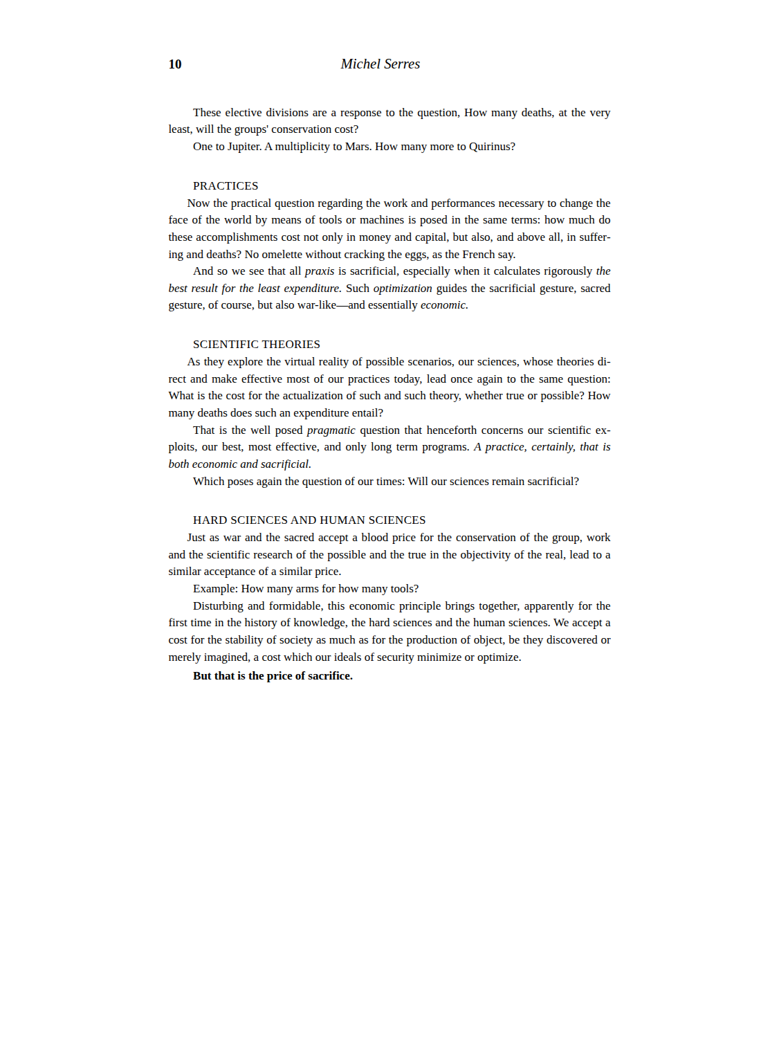10 Michel Serres
These elective divisions are a response to the question, How many deaths, at the very least, will the groups' conservation cost?
One to Jupiter. A multiplicity to Mars. How many more to Quirinus?
PRACTICES
Now the practical question regarding the work and performances necessary to change the face of the world by means of tools or machines is posed in the same terms: how much do these accomplishments cost not only in money and capital, but also, and above all, in suffering and deaths? No omelette without cracking the eggs, as the French say.
And so we see that all praxis is sacrificial, especially when it calculates rigorously the best result for the least expenditure. Such optimization guides the sacrificial gesture, sacred gesture, of course, but also war-like—and essentially economic.
SCIENTIFIC THEORIES
As they explore the virtual reality of possible scenarios, our sciences, whose theories direct and make effective most of our practices today, lead once again to the same question: What is the cost for the actualization of such and such theory, whether true or possible? How many deaths does such an expenditure entail?
That is the well posed pragmatic question that henceforth concerns our scientific exploits, our best, most effective, and only long term programs. A practice, certainly, that is both economic and sacrificial.
Which poses again the question of our times: Will our sciences remain sacrificial?
HARD SCIENCES AND HUMAN SCIENCES
Just as war and the sacred accept a blood price for the conservation of the group, work and the scientific research of the possible and the true in the objectivity of the real, lead to a similar acceptance of a similar price.
Example: How many arms for how many tools?
Disturbing and formidable, this economic principle brings together, apparently for the first time in the history of knowledge, the hard sciences and the human sciences. We accept a cost for the stability of society as much as for the production of object, be they discovered or merely imagined, a cost which our ideals of security minimize or optimize.
But that is the price of sacrifice.